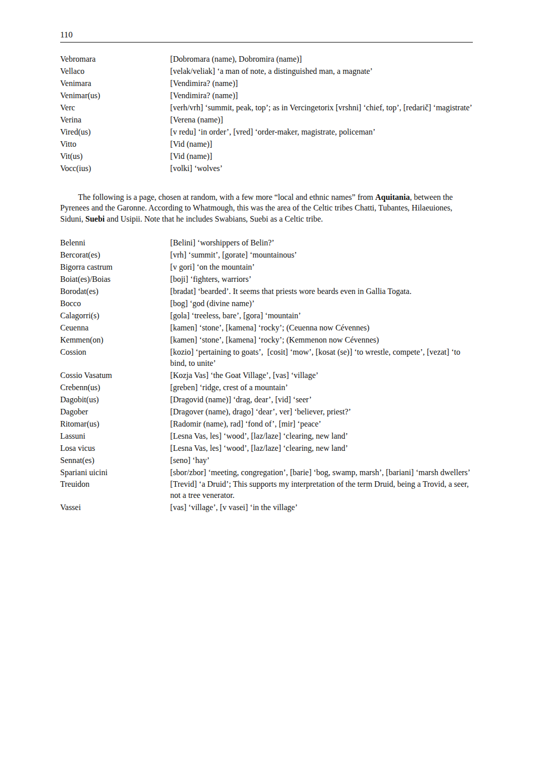110
Vebromara
[Dobromara (name), Dobromira (name)]
Vellaco
[velak/veliak] ‘a man of note, a distinguished man, a magnate’
Venimara
[Vendimira? (name)]
Venimar(us)
[Vendimira? (name)]
Verc
[verh/vrh] ‘summit, peak, top’; as in Vercingetorix [vrshni] ‘chief, top’, [redarič] ‘magistrate’
Verina
[Verena (name)]
Vired(us)
[v redu] ‘in order’, [vred] ‘order-maker, magistrate, policeman’
Vitto
[Vid (name)]
Vit(us)
[Vid (name)]
Vocc(ius)
[volki] ‘wolves’
The following is a page, chosen at random, with a few more “local and ethnic names” from Aquitania, between the Pyrenees and the Garonne. According to Whatmough, this was the area of the Celtic tribes Chatti, Tubantes, Hilaeuiones, Siduni, Suebi and Usipii. Note that he includes Swabians, Suebi as a Celtic tribe.
Belenni
[Belini] ‘worshippers of Belin?’
Bercorat(es)
[vrh] ‘summit’, [gorate] ‘mountainous’
Bigorra castrum
[v gori] ‘on the mountain’
Boiat(es)/Boias
[boji] ‘fighters, warriors’
Borodat(es)
[bradat] ‘bearded’. It seems that priests wore beards even in Gallia Togata.
Bocco
[bog] ‘god (divine name)’
Calagorri(s)
[gola] ‘treeless, bare’, [gora] ‘mountain’
Ceuenna
[kamen] ‘stone’, [kamena] ‘rocky’; (Ceuenna now Cévennes)
Kemmen(on)
[kamen] ‘stone’, [kamena] ‘rocky’; (Kemmenon now Cévennes)
Cossion
[kozio] ‘pertaining to goats’, [cosit] ‘mow’, [kosat (se)] ‘to wrestle, compete’, [vezat] ‘to bind, to unite’
Cossio Vasatum
[Kozja Vas] ‘the Goat Village’, [vas] ‘village’
Crebenn(us)
[greben] ‘ridge, crest of a mountain’
Dagobit(us)
[Dragovid (name)] ‘drag, dear’, [vid] ‘seer’
Dagober
[Dragover (name), drago] ‘dear’, ver] ‘believer, priest?’
Ritomar(us)
[Radomir (name), rad] ‘fond of’, [mir] ‘peace’
Lassuni
[Lesna Vas, les] ‘wood’, [laz/laze] ‘clearing, new land’
Losa vicus
[Lesna Vas, les] ‘wood’, [laz/laze] ‘clearing, new land’
Sennat(es)
[seno] ‘hay’
Spariani uicini
[sbor/zbor] ‘meeting, congregation’, [barie] ‘bog, swamp, marsh’, [bariani] ‘marsh dwellers’
Treuidon
[Trevid] ‘a Druid’; This supports my interpretation of the term Druid, being a Trovid, a seer, not a tree venerator.
Vassei
[vas] ‘village’, [v vasei] ‘in the village’